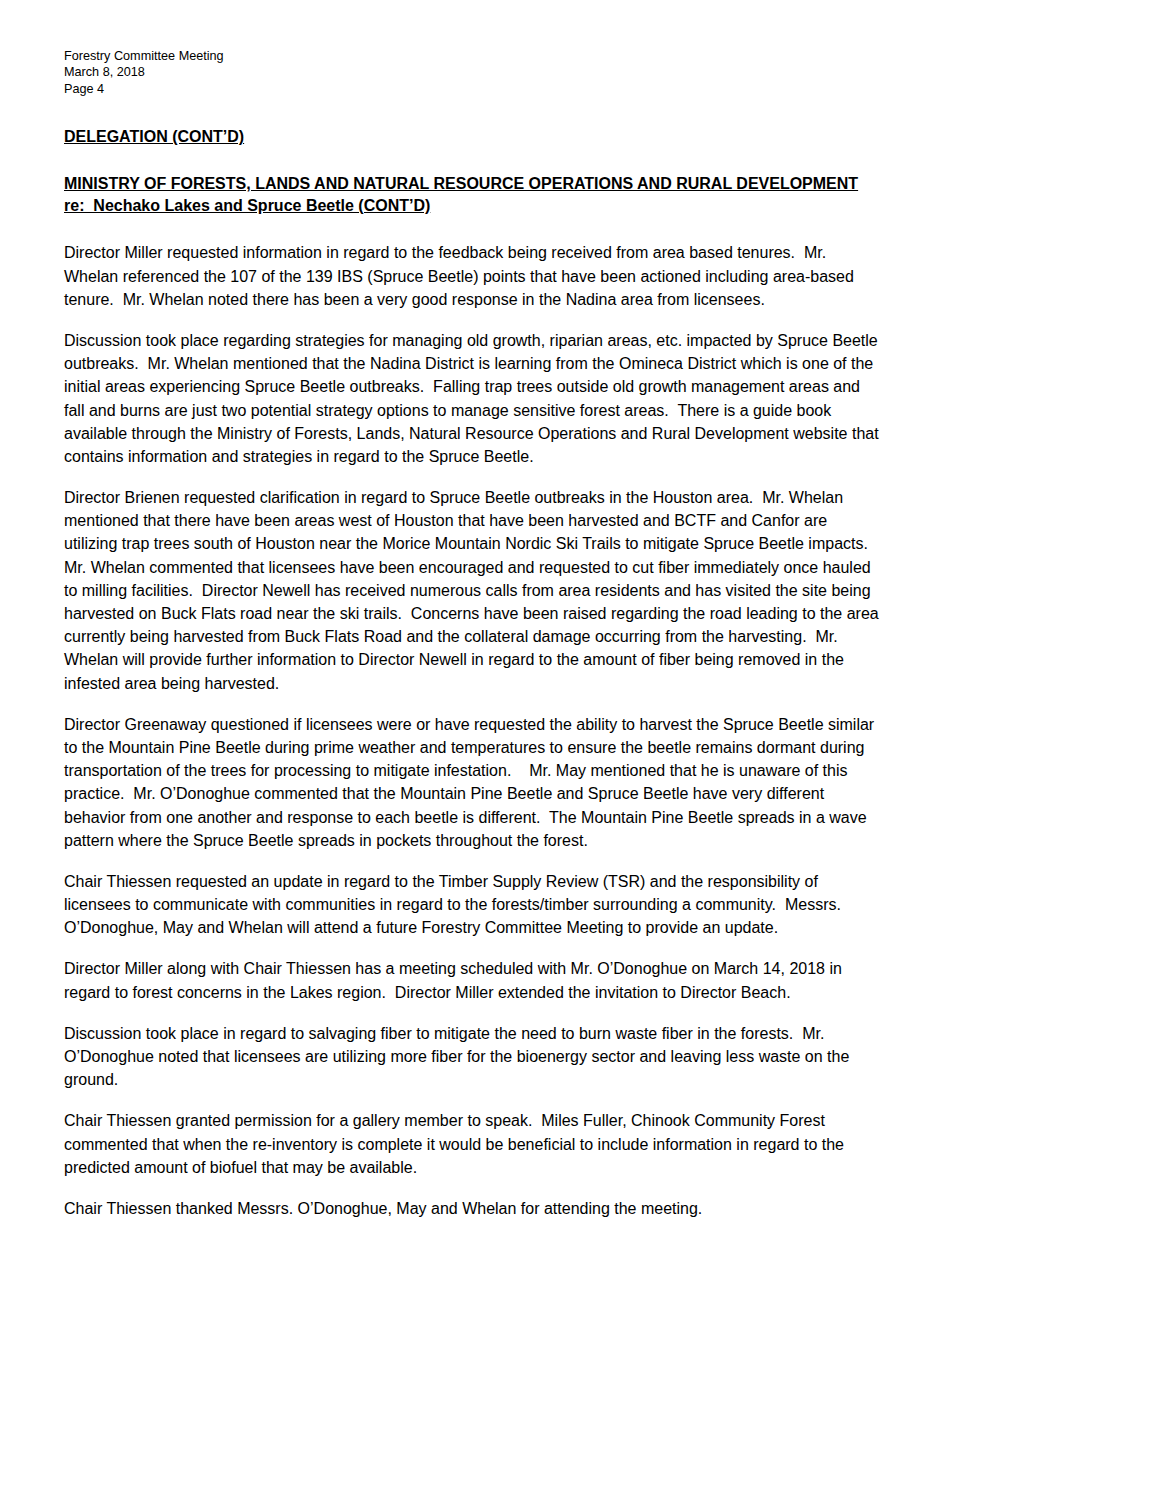Forestry Committee Meeting
March 8, 2018
Page 4
DELEGATION (CONT’D)
MINISTRY OF FORESTS, LANDS AND NATURAL RESOURCE OPERATIONS AND RURAL DEVELOPMENT re: Nechako Lakes and Spruce Beetle (CONT’D)
Director Miller requested information in regard to the feedback being received from area based tenures. Mr. Whelan referenced the 107 of the 139 IBS (Spruce Beetle) points that have been actioned including area-based tenure. Mr. Whelan noted there has been a very good response in the Nadina area from licensees.
Discussion took place regarding strategies for managing old growth, riparian areas, etc. impacted by Spruce Beetle outbreaks. Mr. Whelan mentioned that the Nadina District is learning from the Omineca District which is one of the initial areas experiencing Spruce Beetle outbreaks. Falling trap trees outside old growth management areas and fall and burns are just two potential strategy options to manage sensitive forest areas. There is a guide book available through the Ministry of Forests, Lands, Natural Resource Operations and Rural Development website that contains information and strategies in regard to the Spruce Beetle.
Director Brienen requested clarification in regard to Spruce Beetle outbreaks in the Houston area. Mr. Whelan mentioned that there have been areas west of Houston that have been harvested and BCTF and Canfor are utilizing trap trees south of Houston near the Morice Mountain Nordic Ski Trails to mitigate Spruce Beetle impacts. Mr. Whelan commented that licensees have been encouraged and requested to cut fiber immediately once hauled to milling facilities. Director Newell has received numerous calls from area residents and has visited the site being harvested on Buck Flats road near the ski trails. Concerns have been raised regarding the road leading to the area currently being harvested from Buck Flats Road and the collateral damage occurring from the harvesting. Mr. Whelan will provide further information to Director Newell in regard to the amount of fiber being removed in the infested area being harvested.
Director Greenaway questioned if licensees were or have requested the ability to harvest the Spruce Beetle similar to the Mountain Pine Beetle during prime weather and temperatures to ensure the beetle remains dormant during transportation of the trees for processing to mitigate infestation. Mr. May mentioned that he is unaware of this practice. Mr. O’Donoghue commented that the Mountain Pine Beetle and Spruce Beetle have very different behavior from one another and response to each beetle is different. The Mountain Pine Beetle spreads in a wave pattern where the Spruce Beetle spreads in pockets throughout the forest.
Chair Thiessen requested an update in regard to the Timber Supply Review (TSR) and the responsibility of licensees to communicate with communities in regard to the forests/timber surrounding a community. Messrs. O’Donoghue, May and Whelan will attend a future Forestry Committee Meeting to provide an update.
Director Miller along with Chair Thiessen has a meeting scheduled with Mr. O’Donoghue on March 14, 2018 in regard to forest concerns in the Lakes region. Director Miller extended the invitation to Director Beach.
Discussion took place in regard to salvaging fiber to mitigate the need to burn waste fiber in the forests. Mr. O’Donoghue noted that licensees are utilizing more fiber for the bioenergy sector and leaving less waste on the ground.
Chair Thiessen granted permission for a gallery member to speak. Miles Fuller, Chinook Community Forest commented that when the re-inventory is complete it would be beneficial to include information in regard to the predicted amount of biofuel that may be available.
Chair Thiessen thanked Messrs. O’Donoghue, May and Whelan for attending the meeting.